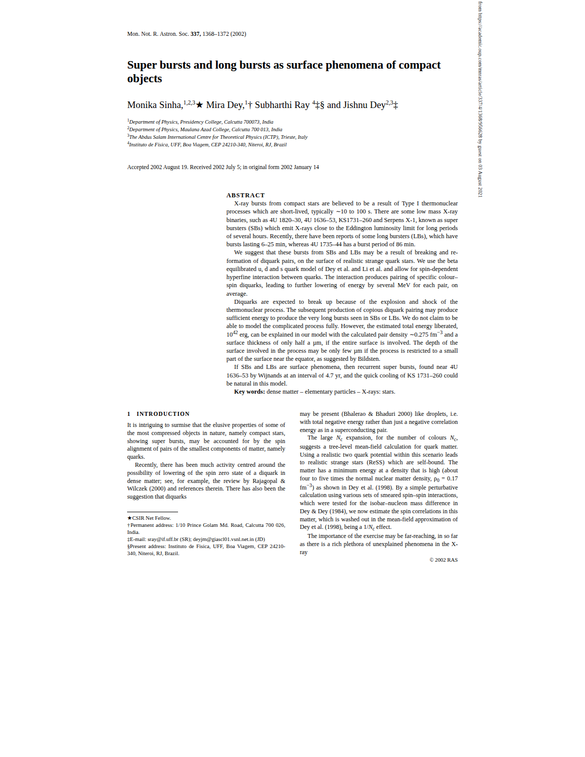Downloaded from https://academic.oup.com/mnras/article/337/4/1368/956628 by guest on 03 August 2021
Mon. Not. R. Astron. Soc. 337, 1368–1372 (2002)
Super bursts and long bursts as surface phenomena of compact objects
Monika Sinha,1,2,3★ Mira Dey,1† Subharthi Ray 4‡§ and Jishnu Dey2,3‡
1Department of Physics, Presidency College, Calcutta 700073, India
2Department of Physics, Maulana Azad College, Calcutta 700 013, India
3The Abdus Salam International Centre for Theoretical Physics (ICTP), Trieste, Italy
4Instituto de Fisica, UFF, Boa Viagem, CEP 24210-340, Niteroi, RJ, Brazil
Accepted 2002 August 19. Received 2002 July 5; in original form 2002 January 14
ABSTRACT
X-ray bursts from compact stars are believed to be a result of Type I thermonuclear processes which are short-lived, typically ∼10 to 100 s. There are some low mass X-ray binaries, such as 4U 1820–30, 4U 1636–53, KS1731–260 and Serpens X-1, known as super bursters (SBs) which emit X-rays close to the Eddington luminosity limit for long periods of several hours. Recently, there have been reports of some long bursters (LBs), which have bursts lasting 6–25 min, whereas 4U 1735–44 has a burst period of 86 min.
We suggest that these bursts from SBs and LBs may be a result of breaking and re-formation of diquark pairs, on the surface of realistic strange quark stars. We use the beta equilibrated u, d and s quark model of Dey et al. and Li et al. and allow for spin-dependent hyperfine interaction between quarks. The interaction produces pairing of specific colour–spin diquarks, leading to further lowering of energy by several MeV for each pair, on average.
Diquarks are expected to break up because of the explosion and shock of the thermonuclear process. The subsequent production of copious diquark pairing may produce sufficient energy to produce the very long bursts seen in SBs or LBs. We do not claim to be able to model the complicated process fully. However, the estimated total energy liberated, 1042 erg, can be explained in our model with the calculated pair density ∼0.275 fm−3 and a surface thickness of only half a µm, if the entire surface is involved. The depth of the surface involved in the process may be only few µm if the process is restricted to a small part of the surface near the equator, as suggested by Bildsten.
If SBs and LBs are surface phenomena, then recurrent super bursts, found near 4U 1636–53 by Wijnands at an interval of 4.7 yr, and the quick cooling of KS 1731–260 could be natural in this model.
Key words: dense matter – elementary particles – X-rays: stars.
1 Introduction
It is intriguing to surmise that the elusive properties of some of the most compressed objects in nature, namely compact stars, showing super bursts, may be accounted for by the spin alignment of pairs of the smallest components of matter, namely quarks.
Recently, there has been much activity centred around the possibility of lowering of the spin zero state of a diquark in dense matter; see, for example, the review by Rajagopal & Wilczek (2000) and references therein. There has also been the suggestion that diquarks
★CSIR Net Fellow.
†Permanent address: 1/10 Prince Golam Md. Road, Calcutta 700 026, India.
‡E-mail: sray@if.uff.br (SR); deyjm@giascl01.vsnl.net.in (JD)
§Present address: Instituto de Fisica, UFF, Boa Viagem, CEP 24210-340, Niteroi, RJ, Brazil.
may be present (Bhalerao & Bhaduri 2000) like droplets, i.e. with total negative energy rather than just a negative correlation energy as in a superconducting pair.
The large Nc expansion, for the number of colours Nc, suggests a tree-level mean-field calculation for quark matter. Using a realistic two quark potential within this scenario leads to realistic strange stars (ReSS) which are self-bound. The matter has a minimum energy at a density that is high (about four to five times the normal nuclear matter density, ρ0 = 0.17 fm−3) as shown in Dey et al. (1998). By a simple perturbative calculation using various sets of smeared spin–spin interactions, which were tested for the isobar–nucleon mass difference in Dey & Dey (1984), we now estimate the spin correlations in this matter, which is washed out in the mean-field approximation of Dey et al. (1998), being a 1/Nc effect.
The importance of the exercise may be far-reaching, in so far as there is a rich plethora of unexplained phenomena in the X-ray
© 2002 RAS